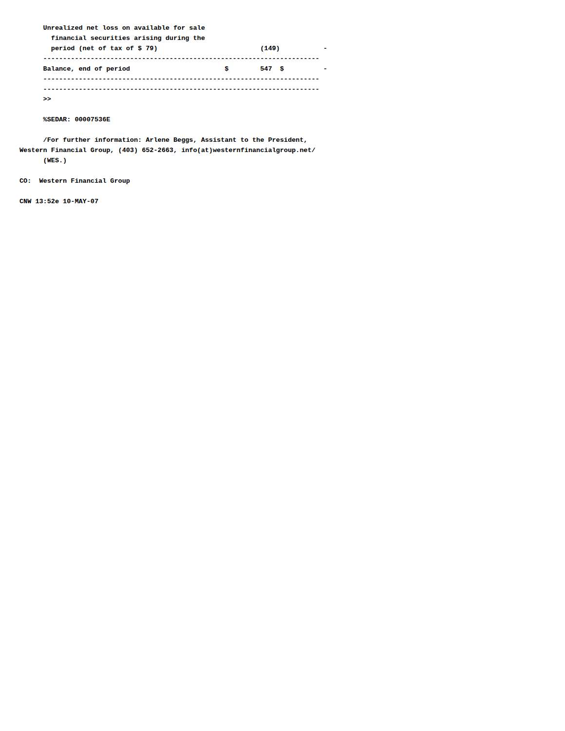Unrealized net loss on available for sale
        financial securities arising during the
        period (net of tax of $ 79)                          (149)           -
      ----------------------------------------------------------------------
      Balance, end of period                        $        547  $          -
      ----------------------------------------------------------------------
      ----------------------------------------------------------------------
      >>
      %SEDAR: 00007536E
      /For further information: Arlene Beggs, Assistant to the President,
Western Financial Group, (403) 652-2663, info(at)westernfinancialgroup.net/
      (WES.)
CO:  Western Financial Group
CNW 13:52e 10-MAY-07